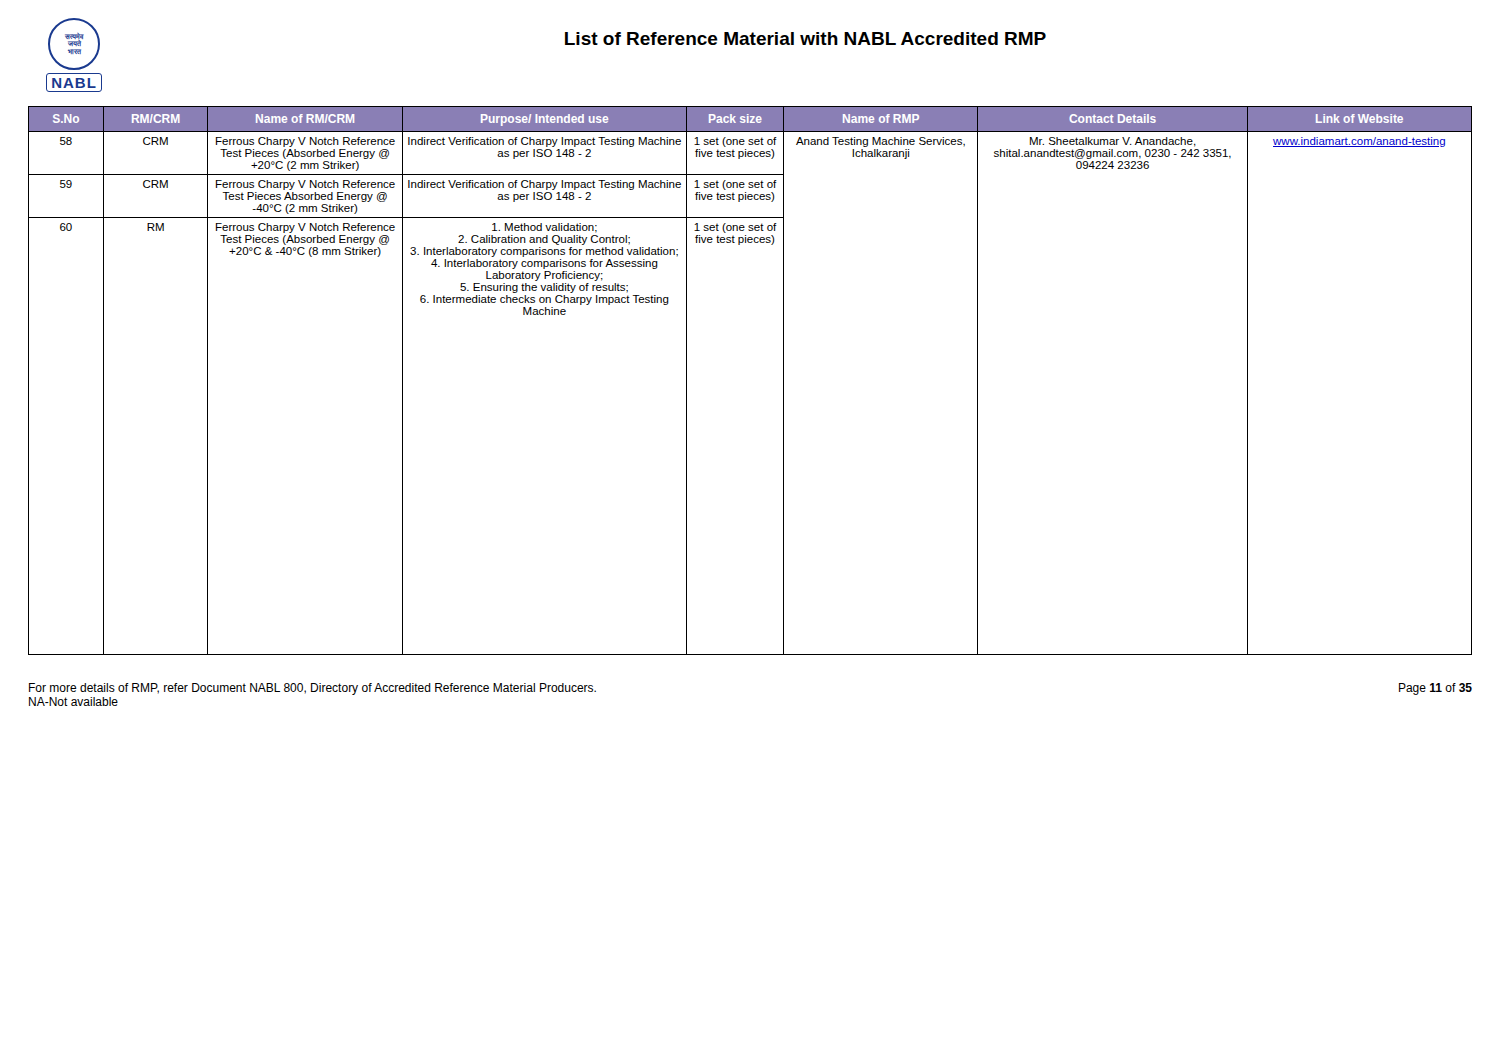सत्यमेव
जयते
भारत
NABL
List of Reference Material with NABL Accredited RMP
| S.No | RM/CRM | Name of RM/CRM | Purpose/ Intended use | Pack size | Name of RMP | Contact Details | Link of Website |
| --- | --- | --- | --- | --- | --- | --- | --- |
| 58 | CRM | Ferrous Charpy V Notch Reference Test Pieces (Absorbed Energy @ +20°C (2 mm Striker) | Indirect Verification of Charpy Impact Testing Machine as per ISO 148 - 2 | 1 set (one set of five test pieces) | Anand Testing Machine Services, Ichalkaranji | Mr. Sheetalkumar V. Anandache, shital.anandtest@gmail.com, 0230 - 242 3351, 094224 23236 | www.indiamart.com/anand-testing |
| 59 | CRM | Ferrous Charpy V Notch Reference Test Pieces Absorbed Energy @ -40°C (2 mm Striker) | Indirect Verification of Charpy Impact Testing Machine as per ISO 148 - 2 | 1 set (one set of five test pieces) |
| 60 | RM | Ferrous Charpy V Notch Reference Test Pieces (Absorbed Energy @ +20°C & -40°C (8 mm Striker) | 1. Method validation; 2. Calibration and Quality Control; 3. Interlaboratory comparisons for method validation; 4. Interlaboratory comparisons for Assessing Laboratory Proficiency; 5. Ensuring the validity of results; 6. Intermediate checks on Charpy Impact Testing Machine | 1 set (one set of five test pieces) |
For more details of RMP, refer Document NABL 800, Directory of Accredited Reference Material Producers.
NA-Not available
Page 11 of 35